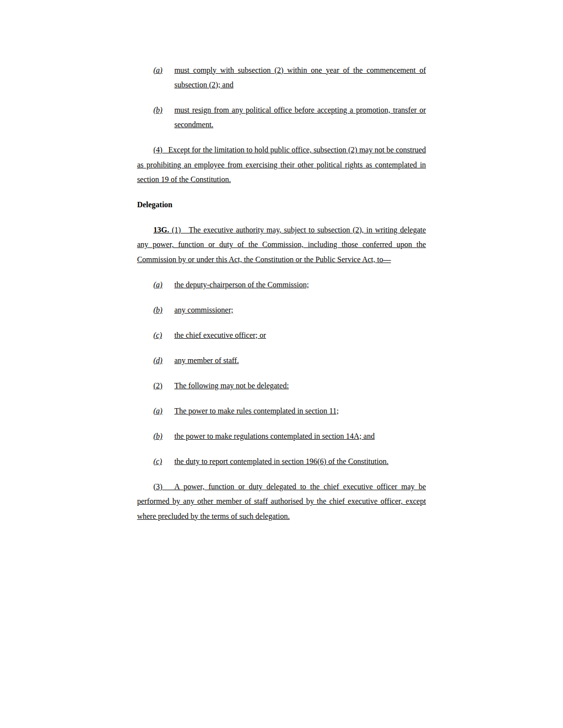(a) must comply with subsection (2) within one year of the commencement of subsection (2); and
(b) must resign from any political office before accepting a promotion, transfer or secondment.
(4) Except for the limitation to hold public office, subsection (2) may not be construed as prohibiting an employee from exercising their other political rights as contemplated in section 19 of the Constitution.
Delegation
13G. (1) The executive authority may, subject to subsection (2), in writing delegate any power, function or duty of the Commission, including those conferred upon the Commission by or under this Act, the Constitution or the Public Service Act, to—
(a) the deputy-chairperson of the Commission;
(b) any commissioner;
(c) the chief executive officer; or
(d) any member of staff.
(2) The following may not be delegated:
(a) The power to make rules contemplated in section 11;
(b) the power to make regulations contemplated in section 14A; and
(c) the duty to report contemplated in section 196(6) of the Constitution.
(3) A power, function or duty delegated to the chief executive officer may be performed by any other member of staff authorised by the chief executive officer, except where precluded by the terms of such delegation.